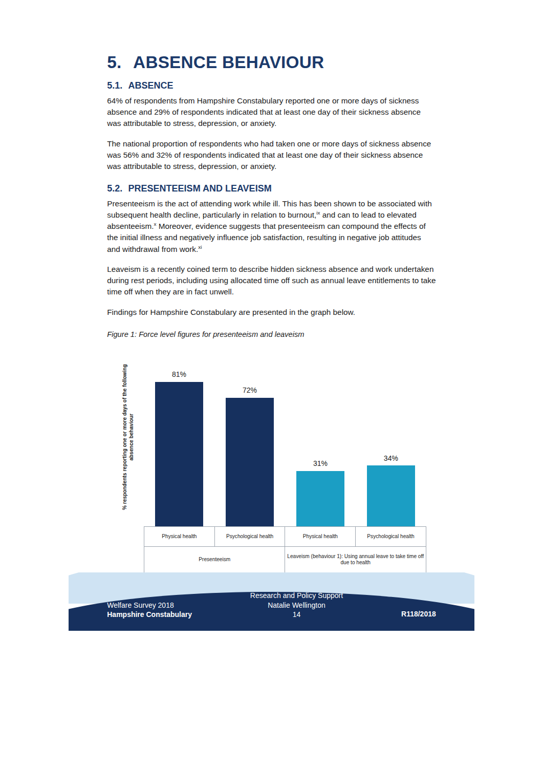5. ABSENCE BEHAVIOUR
5.1. ABSENCE
64% of respondents from Hampshire Constabulary reported one or more days of sickness absence and 29% of respondents indicated that at least one day of their sickness absence was attributable to stress, depression, or anxiety.
The national proportion of respondents who had taken one or more days of sickness absence was 56% and 32% of respondents indicated that at least one day of their sickness absence was attributable to stress, depression, or anxiety.
5.2. PRESENTEEISM AND LEAVEISM
Presenteeism is the act of attending work while ill. This has been shown to be associated with subsequent health decline, particularly in relation to burnout,ix and can to lead to elevated absenteeism.x Moreover, evidence suggests that presenteeism can compound the effects of the initial illness and negatively influence job satisfaction, resulting in negative job attitudes and withdrawal from work.xi
Leaveism is a recently coined term to describe hidden sickness absence and work undertaken during rest periods, including using allocated time off such as annual leave entitlements to take time off when they are in fact unwell.
Findings for Hampshire Constabulary are presented in the graph below.
Figure 1: Force level figures for presenteeism and leaveism
% respondents reporting one or more days of the following
absence behaviour
81%
72%
31%
34%
| Physical health | Psychological health | Physical health | Psychological health |
| Presenteeism | Leaveism (behaviour 1): Using annual leave to take time off due to health |
Welfare Survey 2018
Hampshire Constabulary
Research and Policy Support
Natalie Wellington
14
R118/2018